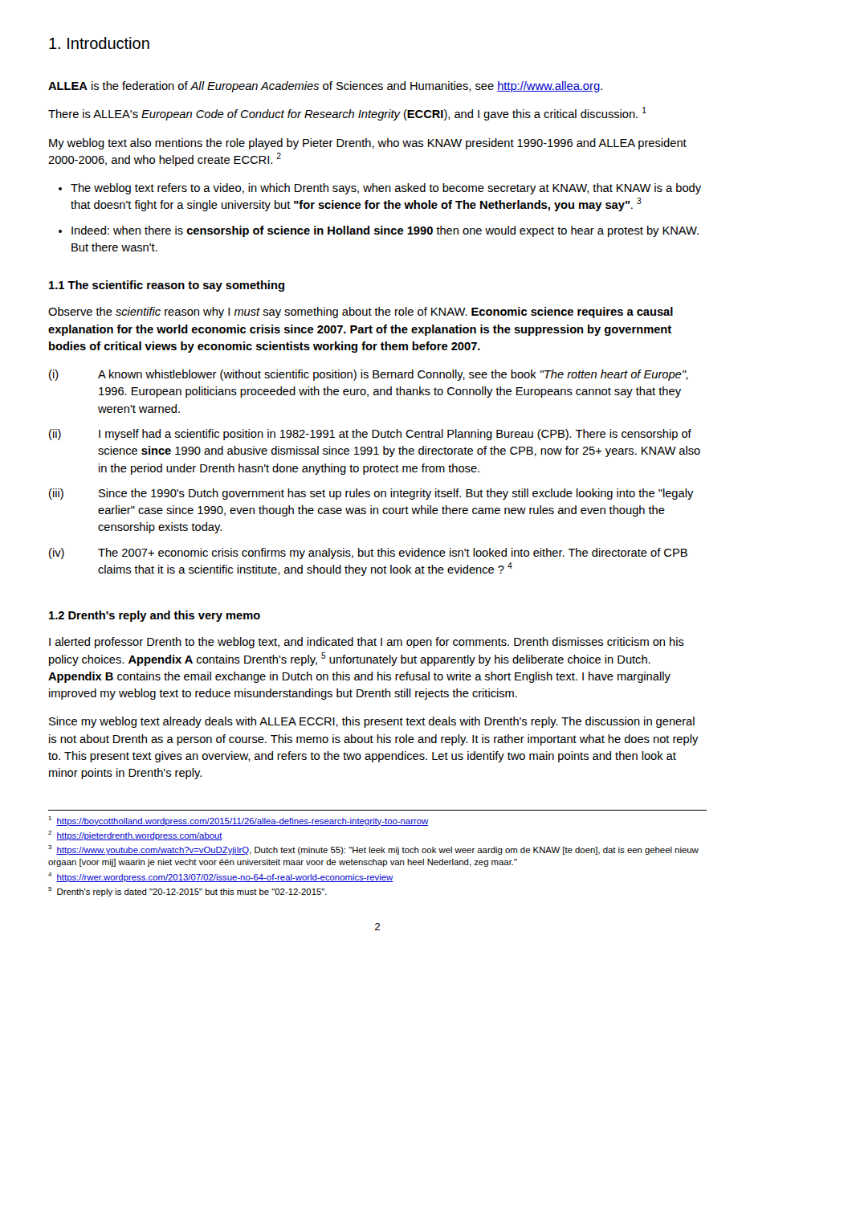1. Introduction
ALLEA is the federation of All European Academies of Sciences and Humanities, see http://www.allea.org.
There is ALLEA's European Code of Conduct for Research Integrity (ECCRI), and I gave this a critical discussion. 1
My weblog text also mentions the role played by Pieter Drenth, who was KNAW president 1990-1996 and ALLEA president 2000-2006, and who helped create ECCRI. 2
The weblog text refers to a video, in which Drenth says, when asked to become secretary at KNAW, that KNAW is a body that doesn't fight for a single university but "for science for the whole of The Netherlands, you may say". 3
Indeed: when there is censorship of science in Holland since 1990 then one would expect to hear a protest by KNAW. But there wasn't.
1.1 The scientific reason to say something
Observe the scientific reason why I must say something about the role of KNAW. Economic science requires a causal explanation for the world economic crisis since 2007. Part of the explanation is the suppression by government bodies of critical views by economic scientists working for them before 2007.
| (i) | A known whistleblower (without scientific position) is Bernard Connolly, see the book "The rotten heart of Europe", 1996. European politicians proceeded with the euro, and thanks to Connolly the Europeans cannot say that they weren't warned. |
| (ii) | I myself had a scientific position in 1982-1991 at the Dutch Central Planning Bureau (CPB). There is censorship of science since 1990 and abusive dismissal since 1991 by the directorate of the CPB, now for 25+ years. KNAW also in the period under Drenth hasn't done anything to protect me from those. |
| (iii) | Since the 1990's Dutch government has set up rules on integrity itself. But they still exclude looking into the "legaly earlier" case since 1990, even though the case was in court while there came new rules and even though the censorship exists today. |
| (iv) | The 2007+ economic crisis confirms my analysis, but this evidence isn't looked into either. The directorate of CPB claims that it is a scientific institute, and should they not look at the evidence ? 4 |
1.2 Drenth's reply and this very memo
I alerted professor Drenth to the weblog text, and indicated that I am open for comments. Drenth dismisses criticism on his policy choices. Appendix A contains Drenth's reply, 5 unfortunately but apparently by his deliberate choice in Dutch. Appendix B contains the email exchange in Dutch on this and his refusal to write a short English text. I have marginally improved my weblog text to reduce misunderstandings but Drenth still rejects the criticism.
Since my weblog text already deals with ALLEA ECCRI, this present text deals with Drenth's reply. The discussion in general is not about Drenth as a person of course. This memo is about his role and reply. It is rather important what he does not reply to. This present text gives an overview, and refers to the two appendices. Let us identify two main points and then look at minor points in Drenth's reply.
1 https://boycottholland.wordpress.com/2015/11/26/allea-defines-research-integrity-too-narrow
2 https://pieterdrenth.wordpress.com/about
3 https://www.youtube.com/watch?v=vOuDZyjiIrQ, Dutch text (minute 55): "Het leek mij toch ook wel weer aardig om de KNAW [te doen], dat is een geheel nieuw orgaan [voor mij] waarin je niet vecht voor één universiteit maar voor de wetenschap van heel Nederland, zeg maar."
4 https://rwer.wordpress.com/2013/07/02/issue-no-64-of-real-world-economics-review
5 Drenth's reply is dated "20-12-2015" but this must be "02-12-2015".
2